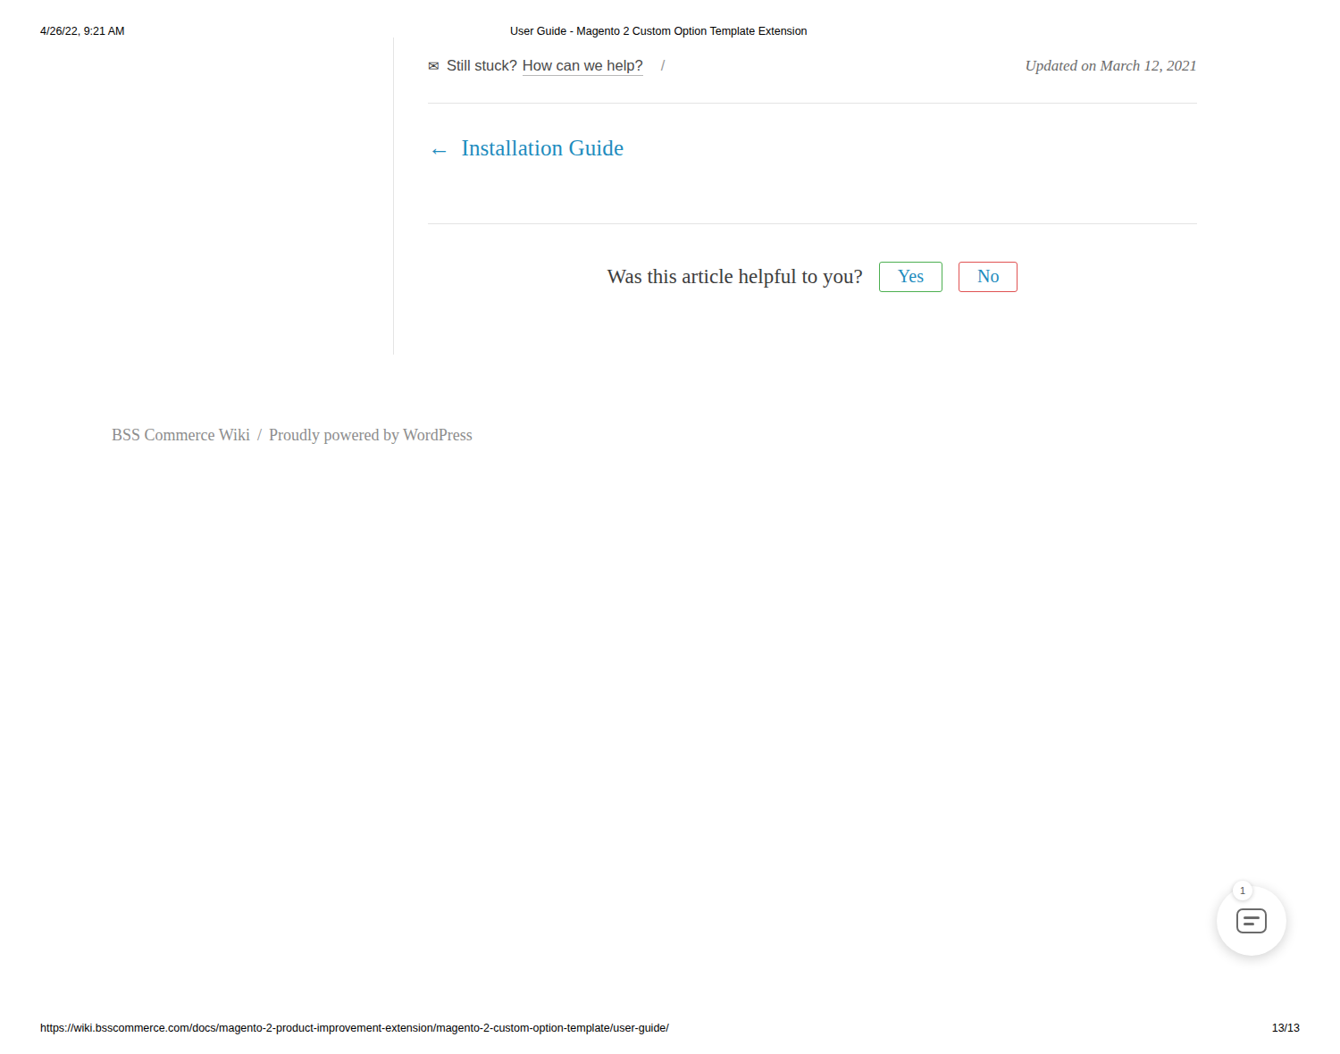4/26/22, 9:21 AM
User Guide - Magento 2 Custom Option Template Extension
✉ Still stuck? How can we help? /
Updated on March 12, 2021
← Installation Guide
Was this article helpful to you? Yes No
BSS Commerce Wiki/Proudly powered by WordPress
1
https://wiki.bsscommerce.com/docs/magento-2-product-improvement-extension/magento-2-custom-option-template/user-guide/
13/13